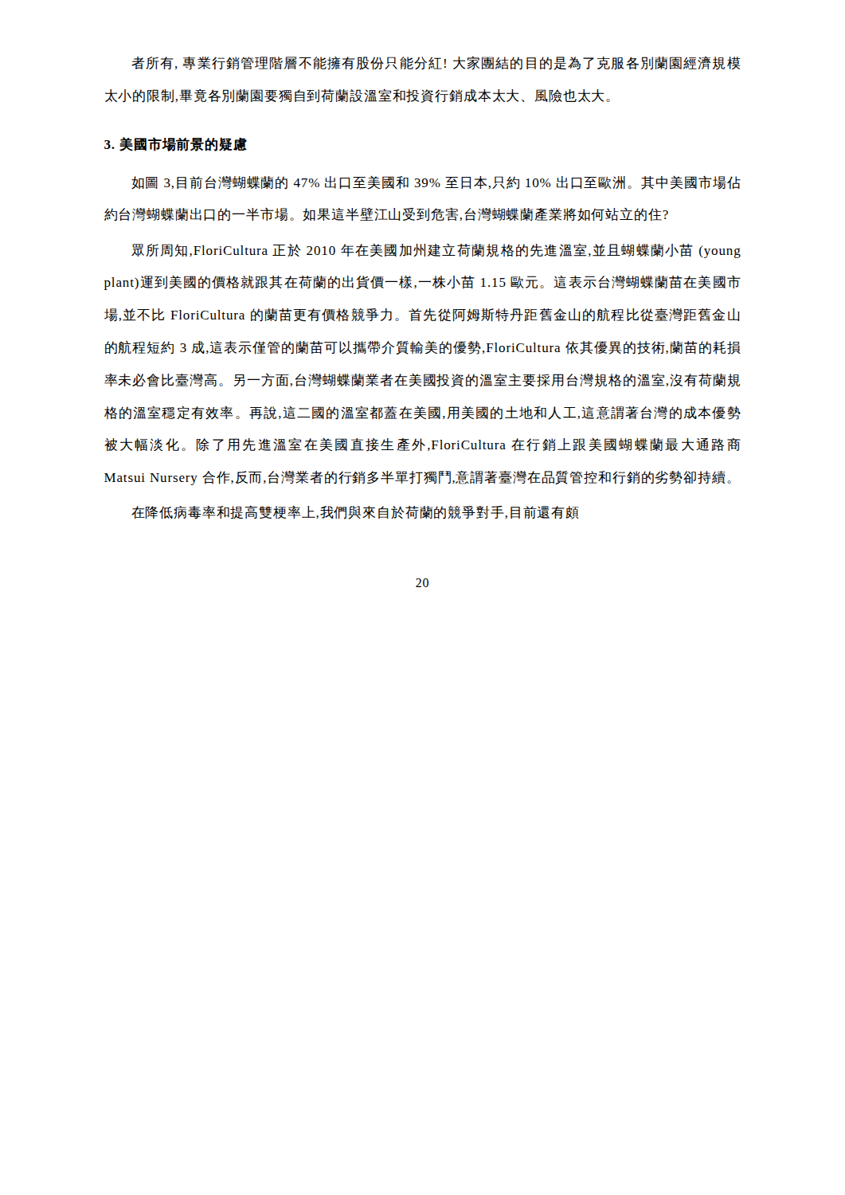者所有, 專業行銷管理階層不能擁有股份只能分紅! 大家團結的目的是為了克服各別蘭園經濟規模太小的限制,畢竟各別蘭園要獨自到荷蘭設溫室和投資行銷成本太大、風險也太大。
3. 美國市場前景的疑慮
如圖 3,目前台灣蝴蝶蘭的 47% 出口至美國和 39% 至日本,只約 10% 出口至歐洲。其中美國市場佔約台灣蝴蝶蘭出口的一半市場。如果這半壁江山受到危害,台灣蝴蝶蘭產業將如何站立的住?
眾所周知,FloriCultura 正於 2010 年在美國加州建立荷蘭規格的先進溫室,並且蝴蝶蘭小苗 (young plant)運到美國的價格就跟其在荷蘭的出貨價一樣,一株小苗 1.15 歐元。這表示台灣蝴蝶蘭苗在美國市場,並不比 FloriCultura 的蘭苗更有價格競爭力。首先從阿姆斯特丹距舊金山的航程比從臺灣距舊金山的航程短約 3 成,這表示僅管的蘭苗可以攜帶介質輸美的優勢,FloriCultura 依其優異的技術,蘭苗的耗損率未必會比臺灣高。另一方面,台灣蝴蝶蘭業者在美國投資的溫室主要採用台灣規格的溫室,沒有荷蘭規格的溫室穩定有效率。再說,這二國的溫室都蓋在美國,用美國的土地和人工,這意謂著台灣的成本優勢被大幅淡化。除了用先進溫室在美國直接生產外,FloriCultura 在行銷上跟美國蝴蝶蘭最大通路商 Matsui Nursery 合作,反而,台灣業者的行銷多半單打獨鬥,意謂著臺灣在品質管控和行銷的劣勢卻持續。
在降低病毒率和提高雙梗率上,我們與來自於荷蘭的競爭對手,目前還有頗
20